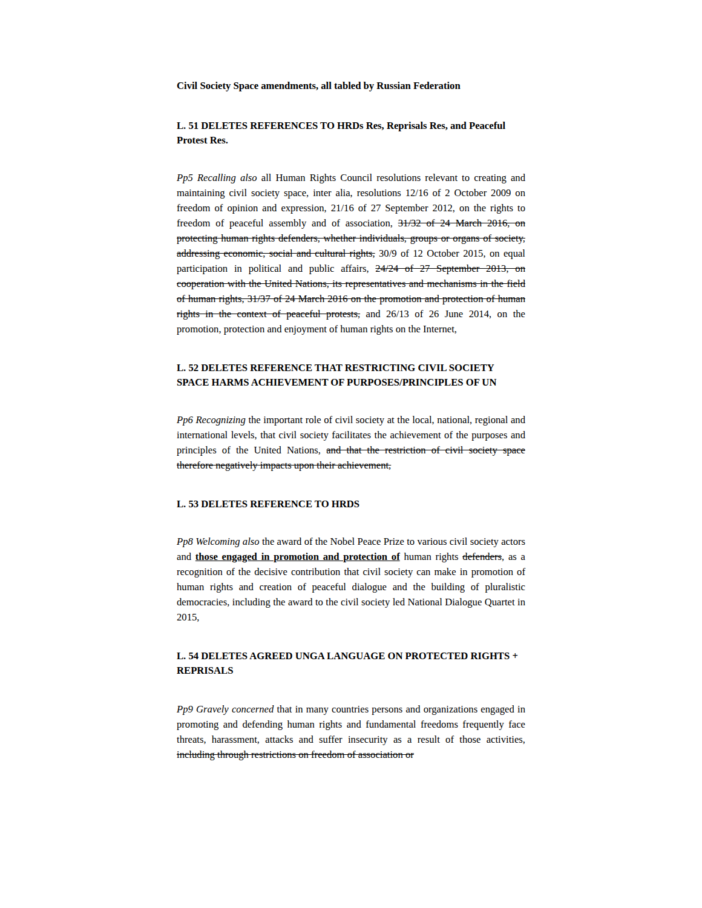Civil Society Space amendments, all tabled by Russian Federation
L. 51 DELETES REFERENCES TO HRDs Res, Reprisals Res, and Peaceful Protest Res.
Pp5 Recalling also all Human Rights Council resolutions relevant to creating and maintaining civil society space, inter alia, resolutions 12/16 of 2 October 2009 on freedom of opinion and expression, 21/16 of 27 September 2012, on the rights to freedom of peaceful assembly and of association, 31/32 of 24 March 2016, on protecting human rights defenders, whether individuals, groups or organs of society, addressing economic, social and cultural rights, 30/9 of 12 October 2015, on equal participation in political and public affairs, 24/24 of 27 September 2013, on cooperation with the United Nations, its representatives and mechanisms in the field of human rights, 31/37 of 24 March 2016 on the promotion and protection of human rights in the context of peaceful protests, and 26/13 of 26 June 2014, on the promotion, protection and enjoyment of human rights on the Internet,
L. 52 DELETES REFERENCE THAT RESTRICTING CIVIL SOCIETY SPACE HARMS ACHIEVEMENT OF PURPOSES/PRINCIPLES OF UN
Pp6 Recognizing the important role of civil society at the local, national, regional and international levels, that civil society facilitates the achievement of the purposes and principles of the United Nations, and that the restriction of civil society space therefore negatively impacts upon their achievement,
L. 53 DELETES REFERENCE TO HRDS
Pp8 Welcoming also the award of the Nobel Peace Prize to various civil society actors and those engaged in promotion and protection of human rights defenders, as a recognition of the decisive contribution that civil society can make in promotion of human rights and creation of peaceful dialogue and the building of pluralistic democracies, including the award to the civil society led National Dialogue Quartet in 2015,
L. 54 DELETES AGREED UNGA LANGUAGE ON PROTECTED RIGHTS + REPRISALS
Pp9 Gravely concerned that in many countries persons and organizations engaged in promoting and defending human rights and fundamental freedoms frequently face threats, harassment, attacks and suffer insecurity as a result of those activities, including through restrictions on freedom of association or